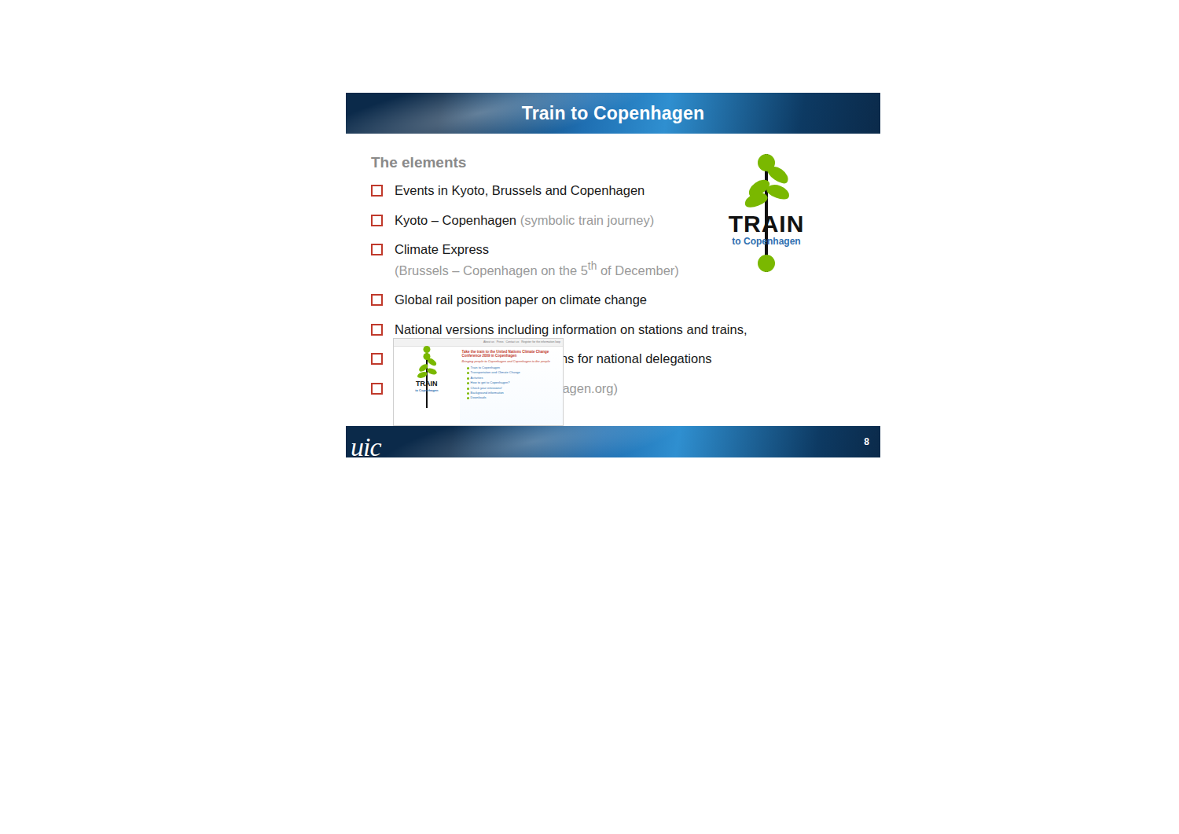Train to Copenhagen
The elements
Events in Kyoto, Brussels and Copenhagen
Kyoto – Copenhagen (symbolic train journey)
Climate Express (Brussels – Copenhagen on the 5th of December)
Global rail position paper on climate change
National versions including information on stations and trains,
Special fares and special trains for national delegations
Web site (www.traintocopenhagen.org)
TRAIN
to Copenhagen
About us Press Contact us Register for the information loop
TRAIN
to Copenhagen
Take the train to the United Nations Climate Change Conference 2009 in Copenhagen
Bringing people to Copenhagen and Copenhagen to the people
Train to Copenhagen
Transportation and Climate Change
Activities
How to get to Copenhagen?
Check your emissions!
Background information
Downloads
8
uic